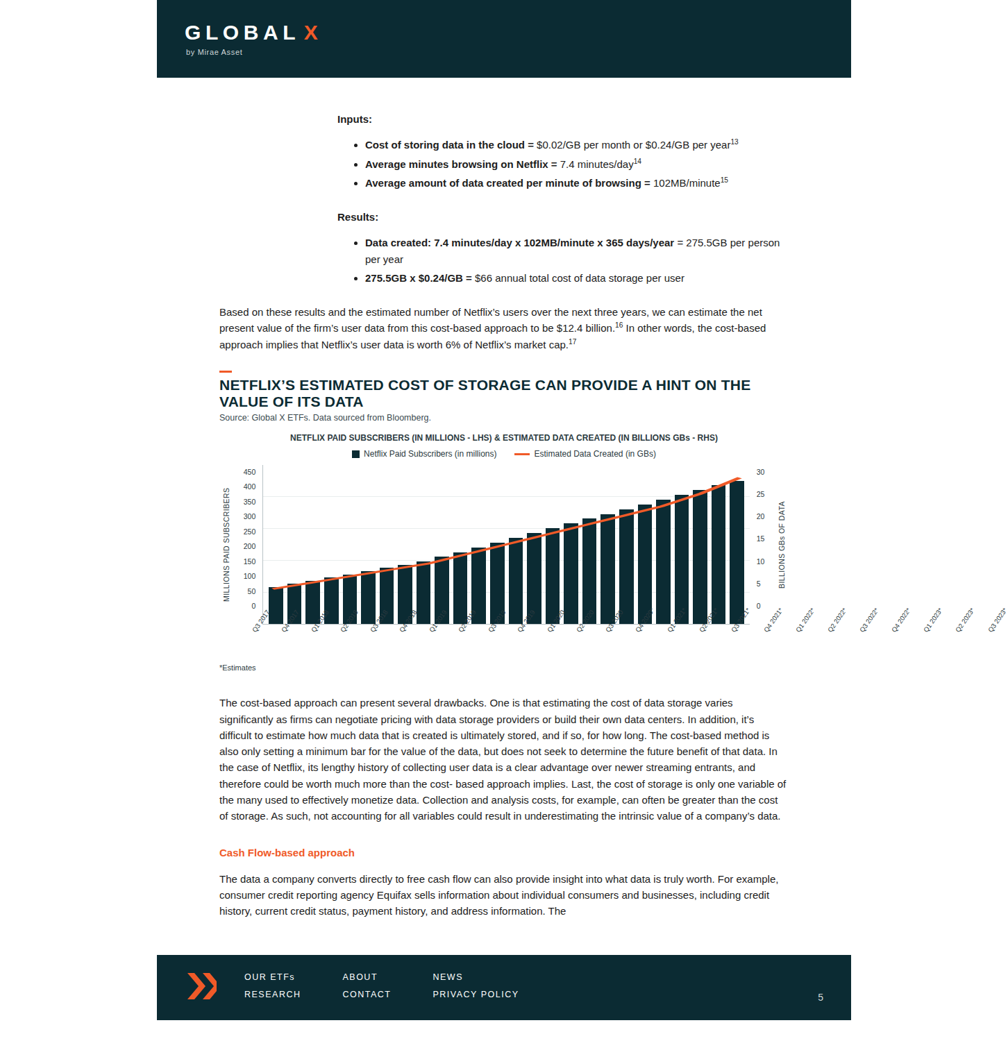GLOBAL X
by Mirae Asset
Inputs:
Cost of storing data in the cloud = $0.02/GB per month or $0.24/GB per year13
Average minutes browsing on Netflix = 7.4 minutes/day14
Average amount of data created per minute of browsing = 102MB/minute15
Results:
Data created: 7.4 minutes/day x 102MB/minute x 365 days/year = 275.5GB per person per year
275.5GB x $0.24/GB = $66 annual total cost of data storage per user
Based on these results and the estimated number of Netflix’s users over the next three years, we can estimate the net present value of the firm’s user data from this cost-based approach to be $12.4 billion.16 In other words, the cost-based approach implies that Netflix’s user data is worth 6% of Netflix’s market cap.17
NETFLIX’S ESTIMATED COST OF STORAGE CAN PROVIDE A HINT ON THE VALUE OF ITS DATA
Source: Global X ETFs. Data sourced from Bloomberg.
NETFLIX PAID SUBSCRIBERS (IN MILLIONS - LHS) & ESTIMATED DATA CREATED (IN BILLIONS GBs - RHS)
Netflix Paid Subscribers (in millions) Estimated Data Created (in GBs)
MILLIONS PAID SUBSCRIBERS
450400350300250 200150100500
302520151050
BILLIONS GBs OF DATA
Q3 2017 Q4 2017 Q1 2018 Q2 2018 Q3 2018 Q4 2018 Q1 2019 Q2 2019 Q3 2019 Q4 2019 Q1 2020 Q2 2020 Q3 2020 Q4 2020*Q1 2021* Q2 2021*Q3 2021*Q4 2021*Q1 2022*Q2 2022* Q3 2022*Q4 2022*Q1 2023*Q2 2023*Q3 2023* Q4 2023*
*Estimates
The cost-based approach can present several drawbacks. One is that estimating the cost of data storage varies significantly as firms can negotiate pricing with data storage providers or build their own data centers. In addition, it’s difficult to estimate how much data that is created is ultimately stored, and if so, for how long. The cost-based method is also only setting a minimum bar for the value of the data, but does not seek to determine the future benefit of that data. In the case of Netflix, its lengthy history of collecting user data is a clear advantage over newer streaming entrants, and therefore could be worth much more than the cost- based approach implies. Last, the cost of storage is only one variable of the many used to effectively monetize data. Collection and analysis costs, for example, can often be greater than the cost of storage. As such, not accounting for all variables could result in underestimating the intrinsic value of a company’s data.
Cash Flow-based approach
The data a company converts directly to free cash flow can also provide insight into what data is truly worth. For example, consumer credit reporting agency Equifax sells information about individual consumers and businesses, including credit history, current credit status, payment history, and address information. The
OUR ETFs RESEARCH
ABOUT CONTACT
NEWS PRIVACY POLICY
5